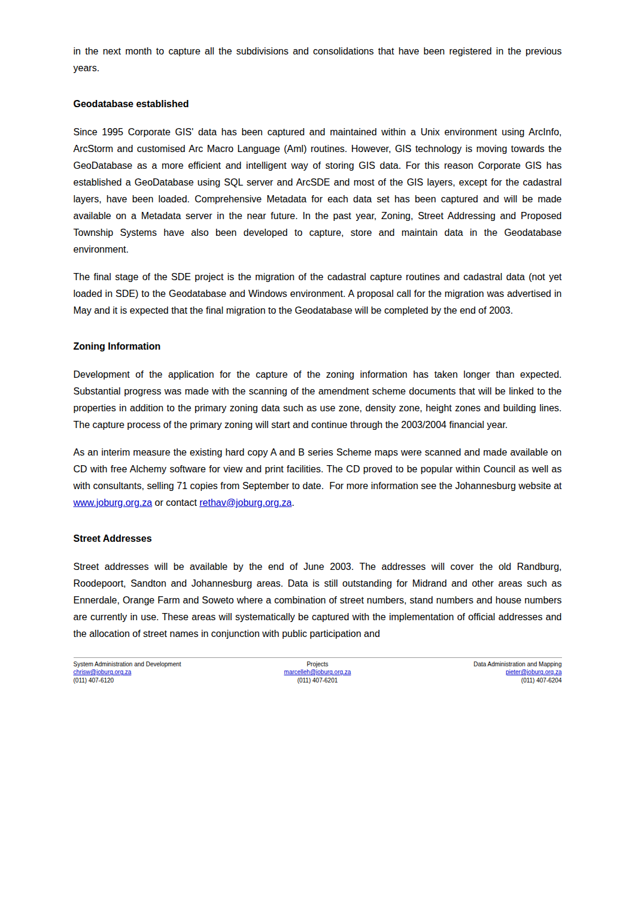in the next month to capture all the subdivisions and consolidations that have been registered in the previous years.
Geodatabase established
Since 1995 Corporate GIS' data has been captured and maintained within a Unix environment using ArcInfo, ArcStorm and customised Arc Macro Language (Aml) routines. However, GIS technology is moving towards the GeoDatabase as a more efficient and intelligent way of storing GIS data. For this reason Corporate GIS has established a GeoDatabase using SQL server and ArcSDE and most of the GIS layers, except for the cadastral layers, have been loaded. Comprehensive Metadata for each data set has been captured and will be made available on a Metadata server in the near future. In the past year, Zoning, Street Addressing and Proposed Township Systems have also been developed to capture, store and maintain data in the Geodatabase environment.
The final stage of the SDE project is the migration of the cadastral capture routines and cadastral data (not yet loaded in SDE) to the Geodatabase and Windows environment. A proposal call for the migration was advertised in May and it is expected that the final migration to the Geodatabase will be completed by the end of 2003.
Zoning Information
Development of the application for the capture of the zoning information has taken longer than expected. Substantial progress was made with the scanning of the amendment scheme documents that will be linked to the properties in addition to the primary zoning data such as use zone, density zone, height zones and building lines. The capture process of the primary zoning will start and continue through the 2003/2004 financial year.
As an interim measure the existing hard copy A and B series Scheme maps were scanned and made available on CD with free Alchemy software for view and print facilities. The CD proved to be popular within Council as well as with consultants, selling 71 copies from September to date. For more information see the Johannesburg website at www.joburg.org.za or contact rethav@joburg.org.za.
Street Addresses
Street addresses will be available by the end of June 2003. The addresses will cover the old Randburg, Roodepoort, Sandton and Johannesburg areas. Data is still outstanding for Midrand and other areas such as Ennerdale, Orange Farm and Soweto where a combination of street numbers, stand numbers and house numbers are currently in use. These areas will systematically be captured with the implementation of official addresses and the allocation of street names in conjunction with public participation and
System Administration and Development
chrisw@joburg.org.za
(011) 407-6120
Projects
marcelleh@joburg.org.za
(011) 407-6201
Data Administration and Mapping
pieter@joburg.org.za
(011) 407-6204